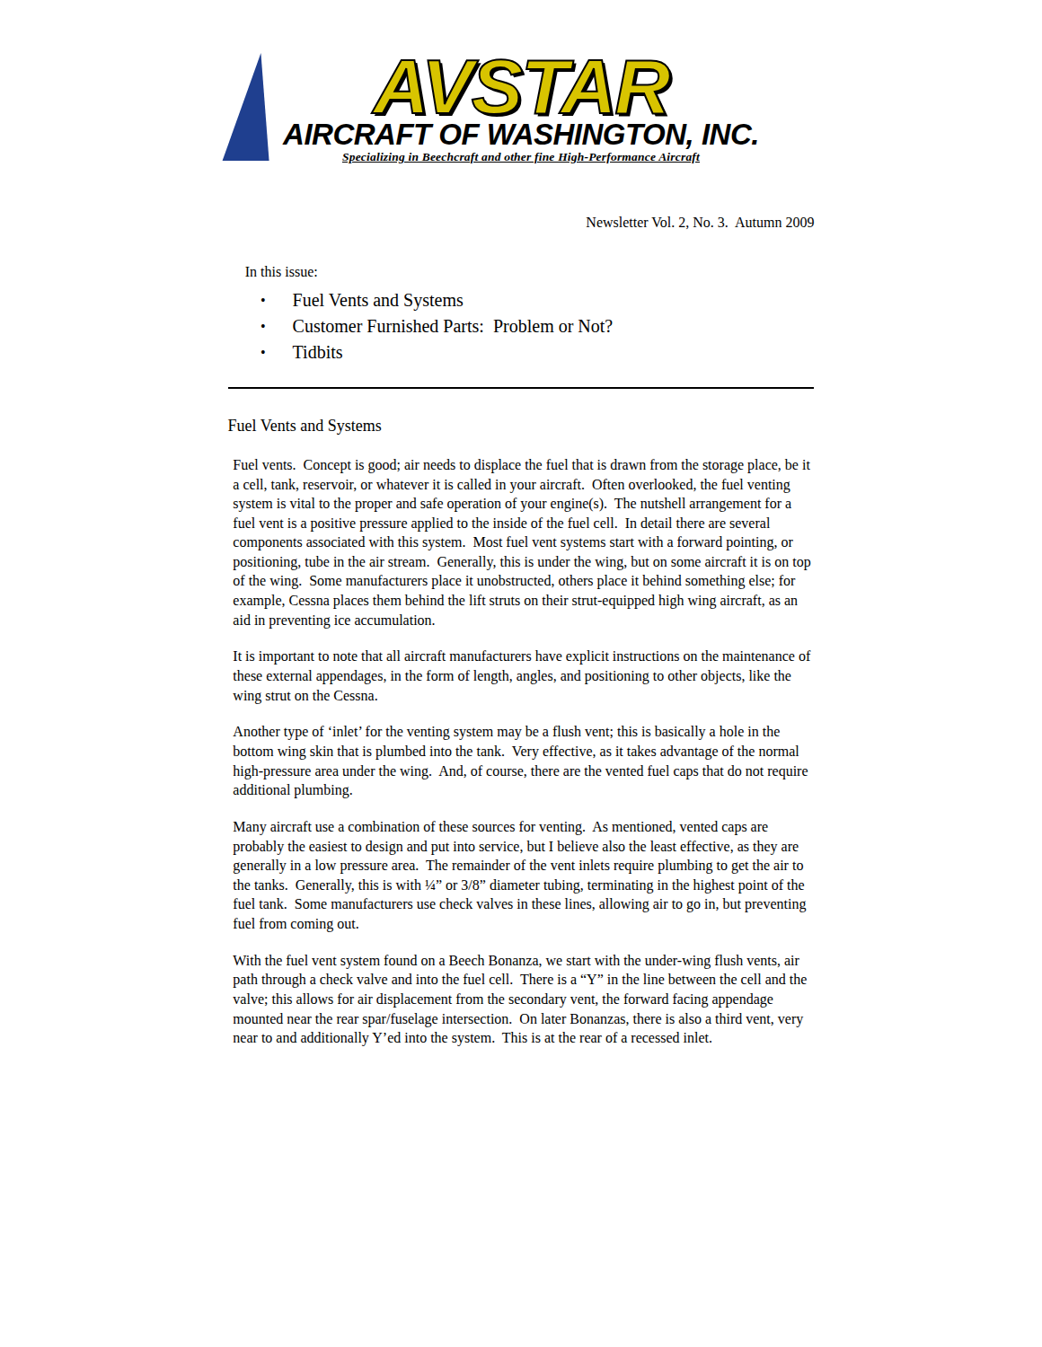AVSTAR
AIRCRAFT OF WASHINGTON, INC.
Specializing in Beechcraft and other fine High-Performance Aircraft
Newsletter Vol. 2, No. 3. Autumn 2009
In this issue:
Fuel Vents and Systems
Customer Furnished Parts: Problem or Not?
Tidbits
Fuel Vents and Systems
Fuel vents. Concept is good; air needs to displace the fuel that is drawn from the storage place, be it a cell, tank, reservoir, or whatever it is called in your aircraft. Often overlooked, the fuel venting system is vital to the proper and safe operation of your engine(s). The nutshell arrangement for a fuel vent is a positive pressure applied to the inside of the fuel cell. In detail there are several components associated with this system. Most fuel vent systems start with a forward pointing, or positioning, tube in the air stream. Generally, this is under the wing, but on some aircraft it is on top of the wing. Some manufacturers place it unobstructed, others place it behind something else; for example, Cessna places them behind the lift struts on their strut-equipped high wing aircraft, as an aid in preventing ice accumulation.
It is important to note that all aircraft manufacturers have explicit instructions on the maintenance of these external appendages, in the form of length, angles, and positioning to other objects, like the wing strut on the Cessna.
Another type of ‘inlet’ for the venting system may be a flush vent; this is basically a hole in the bottom wing skin that is plumbed into the tank. Very effective, as it takes advantage of the normal high-pressure area under the wing. And, of course, there are the vented fuel caps that do not require additional plumbing.
Many aircraft use a combination of these sources for venting. As mentioned, vented caps are probably the easiest to design and put into service, but I believe also the least effective, as they are generally in a low pressure area. The remainder of the vent inlets require plumbing to get the air to the tanks. Generally, this is with ¼” or 3/8” diameter tubing, terminating in the highest point of the fuel tank. Some manufacturers use check valves in these lines, allowing air to go in, but preventing fuel from coming out.
With the fuel vent system found on a Beech Bonanza, we start with the under-wing flush vents, air path through a check valve and into the fuel cell. There is a “Y” in the line between the cell and the valve; this allows for air displacement from the secondary vent, the forward facing appendage mounted near the rear spar/fuselage intersection. On later Bonanzas, there is also a third vent, very near to and additionally Y’ed into the system. This is at the rear of a recessed inlet.